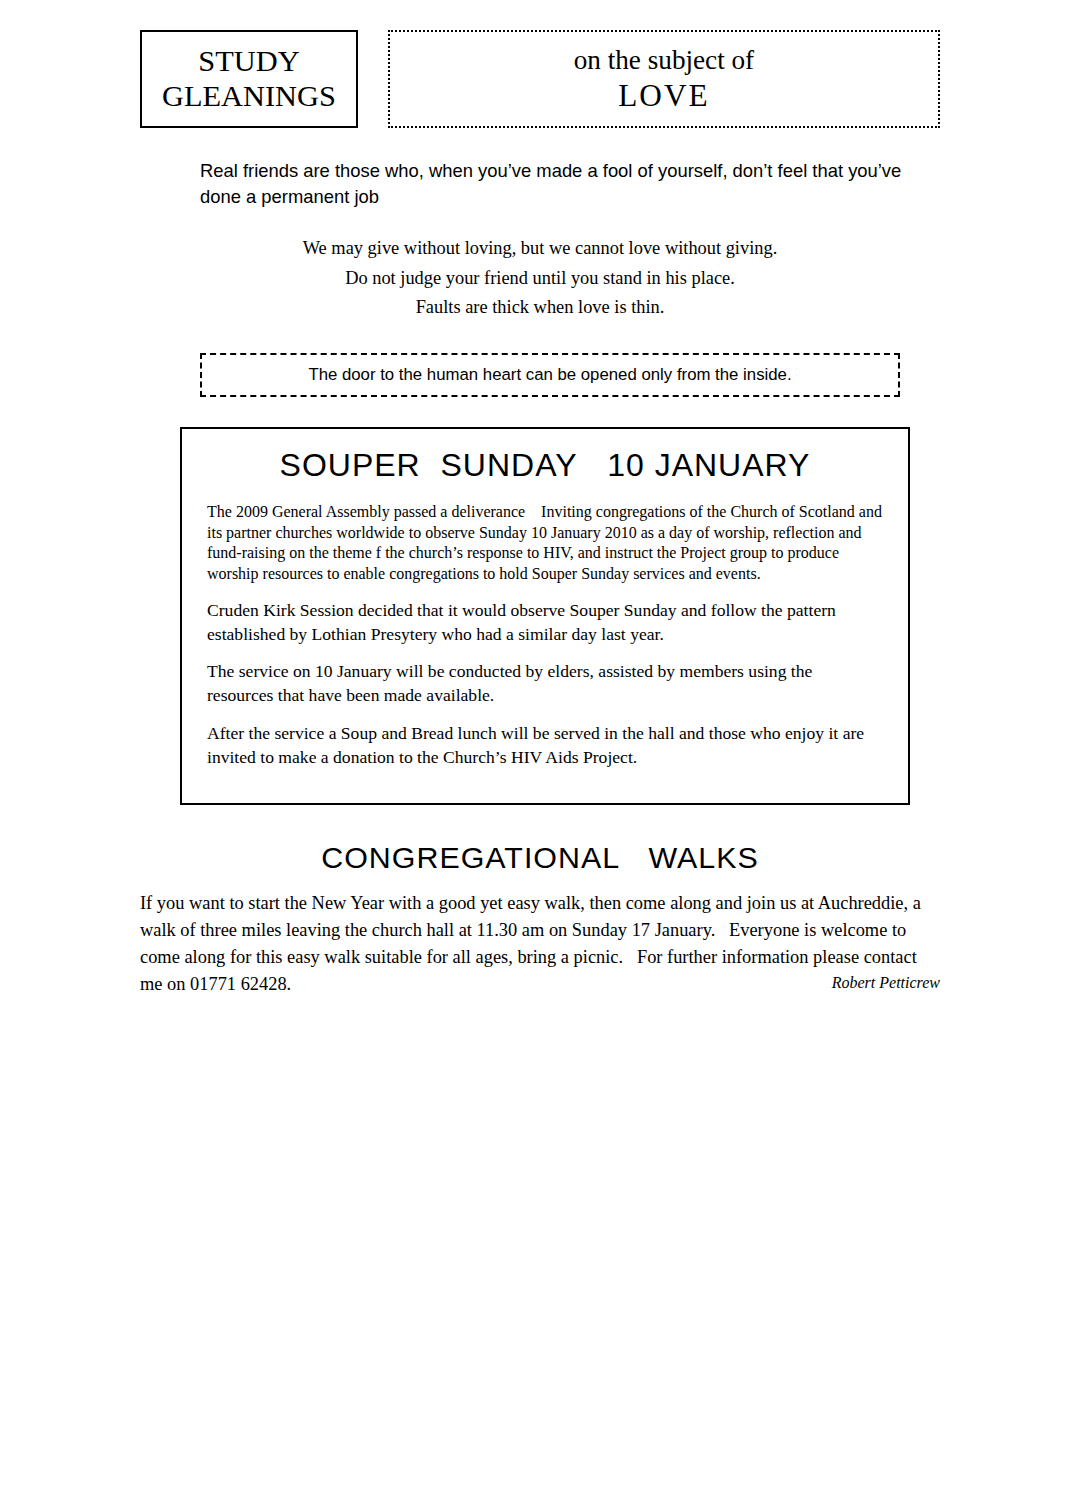STUDY
GLEANINGS
on the subject of
LOVE
Real friends are those who, when you’ve made a fool of yourself, don’t feel that you’ve done a permanent job
We may give without loving, but we cannot love without giving.
Do not judge your friend until you stand in his place.
Faults are thick when love is thin.
The door to the human heart can be opened only from the inside.
SOUPER SUNDAY 10 JANUARY
The 2009 General Assembly passed a deliverance Inviting congregations of the Church of Scotland and its partner churches worldwide to observe Sunday 10 January 2010 as a day of worship, reflection and fund-raising on the theme f the church’s response to HIV, and instruct the Project group to produce worship resources to enable congregations to hold Souper Sunday services and events.
Cruden Kirk Session decided that it would observe Souper Sunday and follow the pattern established by Lothian Presytery who had a similar day last year.
The service on 10 January will be conducted by elders, assisted by members using the resources that have been made available.
After the service a Soup and Bread lunch will be served in the hall and those who enjoy it are invited to make a donation to the Church’s HIV Aids Project.
CONGREGATIONAL WALKS
If you want to start the New Year with a good yet easy walk, then come along and join us at Auchreddie, a walk of three miles leaving the church hall at 11.30 am on Sunday 17 January. Everyone is welcome to come along for this easy walk suitable for all ages, bring a picnic. For further information please contact me on 01771 62428.
Robert Petticrew